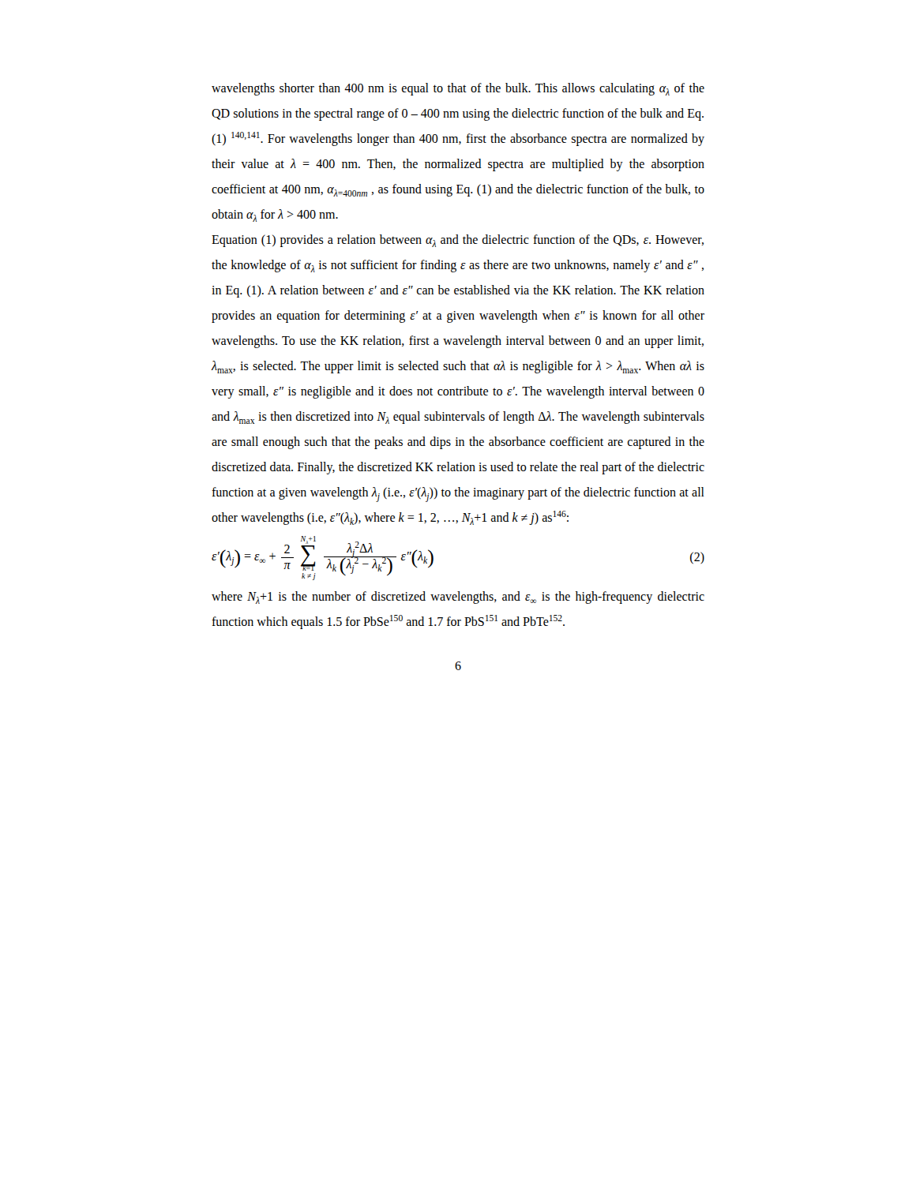wavelengths shorter than 400 nm is equal to that of the bulk. This allows calculating αλ of the QD solutions in the spectral range of 0 – 400 nm using the dielectric function of the bulk and Eq. (1) 140,141. For wavelengths longer than 400 nm, first the absorbance spectra are normalized by their value at λ = 400 nm. Then, the normalized spectra are multiplied by the absorption coefficient at 400 nm, αλ=400nm , as found using Eq. (1) and the dielectric function of the bulk, to obtain αλ for λ > 400 nm.
Equation (1) provides a relation between αλ and the dielectric function of the QDs, ε. However, the knowledge of αλ is not sufficient for finding ε as there are two unknowns, namely ε′ and ε″ , in Eq. (1). A relation between ε′ and ε″ can be established via the KK relation. The KK relation provides an equation for determining ε′ at a given wavelength when ε″ is known for all other wavelengths. To use the KK relation, first a wavelength interval between 0 and an upper limit, λmax, is selected. The upper limit is selected such that αλ is negligible for λ > λmax. When αλ is very small, ε″ is negligible and it does not contribute to ε′. The wavelength interval between 0 and λmax is then discretized into Nλ equal subintervals of length Δλ. The wavelength subintervals are small enough such that the peaks and dips in the absorbance coefficient are captured in the discretized data. Finally, the discretized KK relation is used to relate the real part of the dielectric function at a given wavelength λj (i.e., ε′(λj)) to the imaginary part of the dielectric function at all other wavelengths (i.e, ε″(λk), where k = 1, 2, …, Nλ+1 and k ≠ j) as146:
ε′(λj) = ε∞ + 2 π Nλ+1 ∑ k=1 k ≠ j λj2Δλ λk (λj2 − λk2) ε″(λk) (2)
where Nλ+1 is the number of discretized wavelengths, and ε∞ is the high-frequency dielectric function which equals 1.5 for PbSe150 and 1.7 for PbS151 and PbTe152.
6